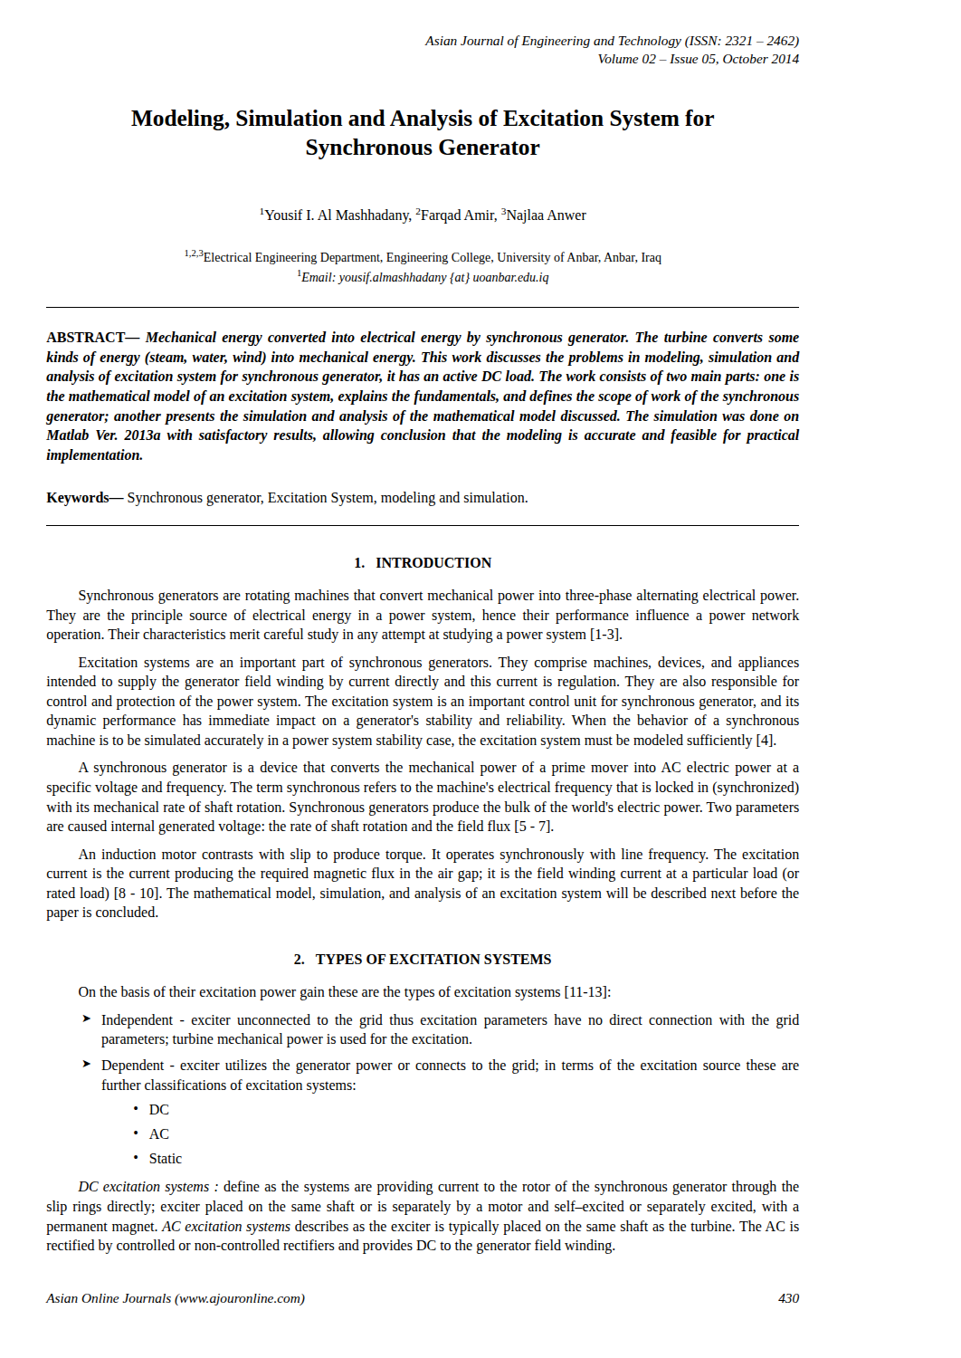Asian Journal of Engineering and Technology (ISSN: 2321 – 2462)
Volume 02 – Issue 05, October 2014
Modeling, Simulation and Analysis of Excitation System for
Synchronous Generator
1Yousif I. Al Mashhadany, 2Farqad Amir, 3Najlaa Anwer
1,2,3Electrical Engineering Department, Engineering College, University of Anbar, Anbar, Iraq
1Email: yousif.almashhadany {at} uoanbar.edu.iq
ABSTRACT— Mechanical energy converted into electrical energy by synchronous generator. The turbine converts some kinds of energy (steam, water, wind) into mechanical energy. This work discusses the problems in modeling, simulation and analysis of excitation system for synchronous generator, it has an active DC load. The work consists of two main parts: one is the mathematical model of an excitation system, explains the fundamentals, and defines the scope of work of the synchronous generator; another presents the simulation and analysis of the mathematical model discussed. The simulation was done on Matlab Ver. 2013a with satisfactory results, allowing conclusion that the modeling is accurate and feasible for practical implementation.
Keywords— Synchronous generator, Excitation System, modeling and simulation.
1. Introduction
Synchronous generators are rotating machines that convert mechanical power into three-phase alternating electrical power. They are the principle source of electrical energy in a power system, hence their performance influence a power network operation. Their characteristics merit careful study in any attempt at studying a power system [1-3].
Excitation systems are an important part of synchronous generators. They comprise machines, devices, and appliances intended to supply the generator field winding by current directly and this current is regulation. They are also responsible for control and protection of the power system. The excitation system is an important control unit for synchronous generator, and its dynamic performance has immediate impact on a generator's stability and reliability. When the behavior of a synchronous machine is to be simulated accurately in a power system stability case, the excitation system must be modeled sufficiently [4].
A synchronous generator is a device that converts the mechanical power of a prime mover into AC electric power at a specific voltage and frequency. The term synchronous refers to the machine's electrical frequency that is locked in (synchronized) with its mechanical rate of shaft rotation. Synchronous generators produce the bulk of the world's electric power. Two parameters are caused internal generated voltage: the rate of shaft rotation and the field flux [5 - 7].
An induction motor contrasts with slip to produce torque. It operates synchronously with line frequency. The excitation current is the current producing the required magnetic flux in the air gap; it is the field winding current at a particular load (or rated load) [8 - 10]. The mathematical model, simulation, and analysis of an excitation system will be described next before the paper is concluded.
2. Types of Excitation Systems
On the basis of their excitation power gain these are the types of excitation systems [11-13]:
Independent - exciter unconnected to the grid thus excitation parameters have no direct connection with the grid parameters; turbine mechanical power is used for the excitation.
Dependent - exciter utilizes the generator power or connects to the grid; in terms of the excitation source these are further classifications of excitation systems:
DC
AC
Static
DC excitation systems : define as the systems are providing current to the rotor of the synchronous generator through the slip rings directly; exciter placed on the same shaft or is separately by a motor and self–excited or separately excited, with a permanent magnet. AC excitation systems describes as the exciter is typically placed on the same shaft as the turbine. The AC is rectified by controlled or non-controlled rectifiers and provides DC to the generator field winding.
Asian Online Journals (www.ajouronline.com) 430